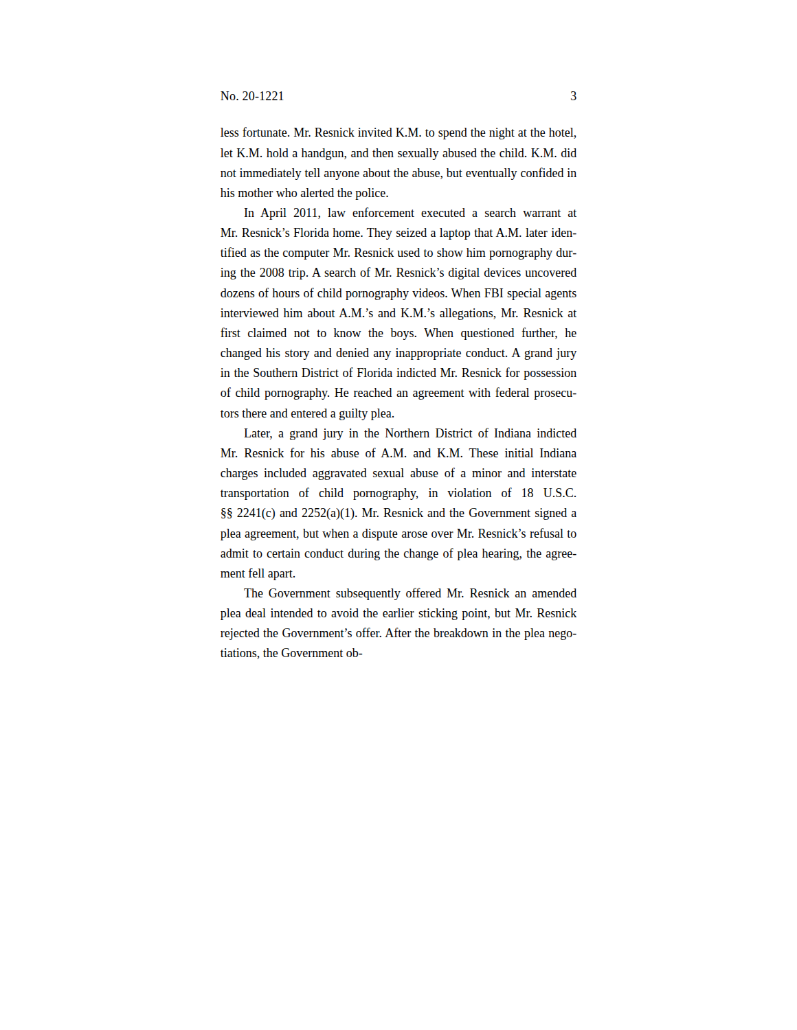No. 20-1221 3
less fortunate. Mr. Resnick invited K.M. to spend the night at the hotel, let K.M. hold a handgun, and then sexually abused the child. K.M. did not immediately tell anyone about the abuse, but eventually confided in his mother who alerted the police.
In April 2011, law enforcement executed a search warrant at Mr. Resnick’s Florida home. They seized a laptop that A.M. later identified as the computer Mr. Resnick used to show him pornography during the 2008 trip. A search of Mr. Resnick’s digital devices uncovered dozens of hours of child pornography videos. When FBI special agents interviewed him about A.M.’s and K.M.’s allegations, Mr. Resnick at first claimed not to know the boys. When questioned further, he changed his story and denied any inappropriate conduct. A grand jury in the Southern District of Florida indicted Mr. Resnick for possession of child pornography. He reached an agreement with federal prosecutors there and entered a guilty plea.
Later, a grand jury in the Northern District of Indiana indicted Mr. Resnick for his abuse of A.M. and K.M. These initial Indiana charges included aggravated sexual abuse of a minor and interstate transportation of child pornography, in violation of 18 U.S.C. §§ 2241(c) and 2252(a)(1). Mr. Resnick and the Government signed a plea agreement, but when a dispute arose over Mr. Resnick’s refusal to admit to certain conduct during the change of plea hearing, the agreement fell apart.
The Government subsequently offered Mr. Resnick an amended plea deal intended to avoid the earlier sticking point, but Mr. Resnick rejected the Government’s offer. After the breakdown in the plea negotiations, the Government ob-